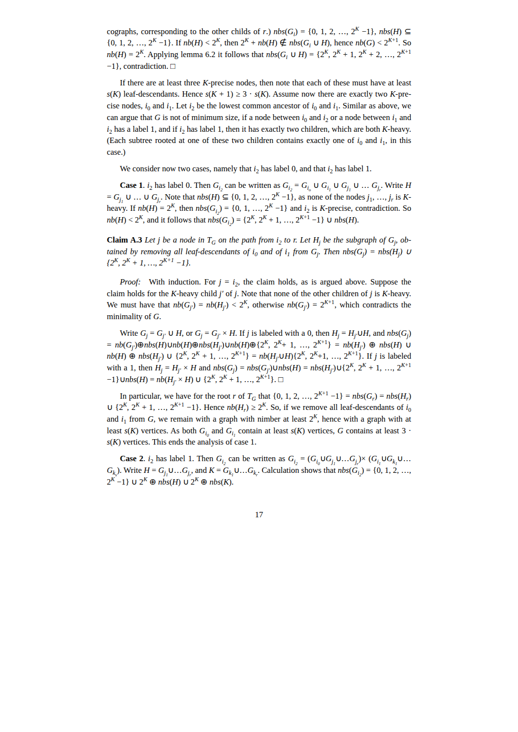cographs, corresponding to the other childs of r.) nbs(Gi) = {0, 1, 2, …, 2K −1}, nbs(H) ⊆ {0, 1, 2, …, 2K −1}. If nb(H) < 2K, then 2K + nb(H) ∉ nbs(Gi ∪ H), hence nb(G) < 2K+1. So nb(H) = 2K. Applying lemma 6.2 it follows that nbs(Gi ∪ H) = {2K, 2K + 1, 2K + 2, …, 2K+1 −1}, contradiction. □
If there are at least three K-precise nodes, then note that each of these must have at least s(K) leaf-descendants. Hence s(K + 1) ≥ 3 · s(K). Assume now there are exactly two K-precise nodes, i0 and i1. Let i2 be the lowest common ancestor of i0 and i1. Similar as above, we can argue that G is not of minimum size, if a node between i0 and i2 or a node between i1 and i2 has a label 1, and if i2 has label 1, then it has exactly two children, which are both K-heavy. (Each subtree rooted at one of these two children contains exactly one of i0 and i1, in this case.)
We consider now two cases, namely that i2 has label 0, and that i2 has label 1.
Case 1. i2 has label 0. Then Gi2 can be written as Gi2 = Gio ∪ Gi1 ∪ Gj1 ∪ … Gjr. Write H = Gj1 ∪ … ∪ Gjr. Note that nbs(H) ⊆ {0, 1, 2, …, 2K −1}, as none of the nodes j1, …, jr is K-heavy. If nb(H) = 2K, then nbs(Gi2) = {0, 1, …, 2K −1} and i2 is K-precise, contradiction. So nb(H) < 2K, and it follows that nbs(Gi2) = {2K, 2K + 1, …, 2K+1 −1} ∪ nbs(H).
Claim A.3 Let j be a node in TG on the path from i2 to r. Let Hj be the subgraph of Gj, obtained by removing all leaf-descendants of i0 and of i1 from Gj. Then nbs(Gj) = nbs(Hj) ∪ {2K, 2K + 1, …, 2K+1 −1}.
Proof: With induction. For j = i2, the claim holds, as is argued above. Suppose the claim holds for the K-heavy child j′ of j. Note that none of the other children of j is K-heavy. We must have that nb(Gj′) = nb(Hj′) < 2K, otherwise nb(Gj′) = 2K+1, which contradicts the minimality of G.
Write Gj = Gj′ ∪ H, or Gj = Gj′ × H. If j is labeled with a 0, then Hj = Hj′∪H, and nbs(Gj) = nb(Gj′)⊕nbs(H)∪nb(H)⊕nbs(Hj′)∪nb(H)⊕{2K, 2K+ 1, …, 2K+1} = nb(Hj′) ⊕ nbs(H) ∪ nb(H) ⊕ nbs(Hj′) ∪ {2K, 2K + 1, …, 2K+1} = nb(Hj′∪H){2K, 2K+1, …, 2K+1}. If j is labeled with a 1, then Hj = Hj′ × H and nbs(Gj) = nbs(Gj′)∪nbs(H) = nbs(Hj′)∪{2K, 2K + 1, …, 2K+1 −1}∪nbs(H) = nb(Hj′ × H) ∪ {2K, 2K + 1, …, 2K+1}. □
In particular, we have for the root r of TG that {0, 1, 2, …, 2K+1 −1} = nbs(Gr) = nbs(Hr) ∪ {2K, 2K + 1, …, 2K+1 −1}. Hence nb(Hr) ≥ 2K. So, if we remove all leaf-descendants of i0 and i1 from G, we remain with a graph with nimber at least 2K, hence with a graph with at least s(K) vertices. As both Gi0 and Gi1 contain at least s(K) vertices, G contains at least 3 · s(K) vertices. This ends the analysis of case 1.
Case 2. i2 has label 1. Then Gi2 can be written as Gi2 = (Gi0∪Gj1∪…Gjr)× (Gi1∪Gk1∪…Gks). Write H = Gj1∪…Gjr, and K = Gk1∪…Gkr. Calculation shows that nbs(Gi2) = {0, 1, 2, …, 2K −1} ∪ 2K ⊕ nbs(H) ∪ 2K ⊕ nbs(K).
17